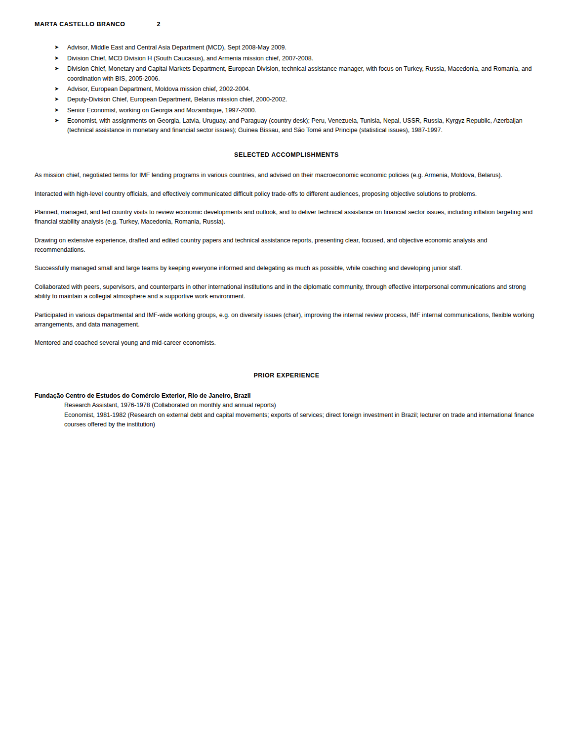Marta Castello Branco 2
Advisor, Middle East and Central Asia Department (MCD), Sept 2008-May 2009.
Division Chief, MCD Division H (South Caucasus), and Armenia mission chief, 2007-2008.
Division Chief, Monetary and Capital Markets Department, European Division, technical assistance manager, with focus on Turkey, Russia, Macedonia, and Romania, and coordination with BIS, 2005-2006.
Advisor, European Department, Moldova mission chief, 2002-2004.
Deputy-Division Chief, European Department, Belarus mission chief, 2000-2002.
Senior Economist, working on Georgia and Mozambique, 1997-2000.
Economist, with assignments on Georgia, Latvia, Uruguay, and Paraguay (country desk); Peru, Venezuela, Tunisia, Nepal, USSR, Russia, Kyrgyz Republic, Azerbaijan (technical assistance in monetary and financial sector issues); Guinea Bissau, and São Tomé and Principe (statistical issues), 1987-1997.
SELECTED ACCOMPLISHMENTS
As mission chief, negotiated terms for IMF lending programs in various countries, and advised on their macroeconomic economic policies (e.g. Armenia, Moldova, Belarus).
Interacted with high-level country officials, and effectively communicated difficult policy trade-offs to different audiences, proposing objective solutions to problems.
Planned, managed, and led country visits to review economic developments and outlook, and to deliver technical assistance on financial sector issues, including inflation targeting and financial stability analysis (e.g. Turkey, Macedonia, Romania, Russia).
Drawing on extensive experience, drafted and edited country papers and technical assistance reports, presenting clear, focused, and objective economic analysis and recommendations.
Successfully managed small and large teams by keeping everyone informed and delegating as much as possible, while coaching and developing junior staff.
Collaborated with peers, supervisors, and counterparts in other international institutions and in the diplomatic community, through effective interpersonal communications and strong ability to maintain a collegial atmosphere and a supportive work environment.
Participated in various departmental and IMF-wide working groups, e.g. on diversity issues (chair), improving the internal review process, IMF internal communications, flexible working arrangements, and data management.
Mentored and coached several young and mid-career economists.
PRIOR EXPERIENCE
Fundação Centro de Estudos do Comércio Exterior, Rio de Janeiro, Brazil
Research Assistant, 1976-1978 (Collaborated on monthly and annual reports)
Economist, 1981-1982 (Research on external debt and capital movements; exports of services; direct foreign investment in Brazil; lecturer on trade and international finance courses offered by the institution)